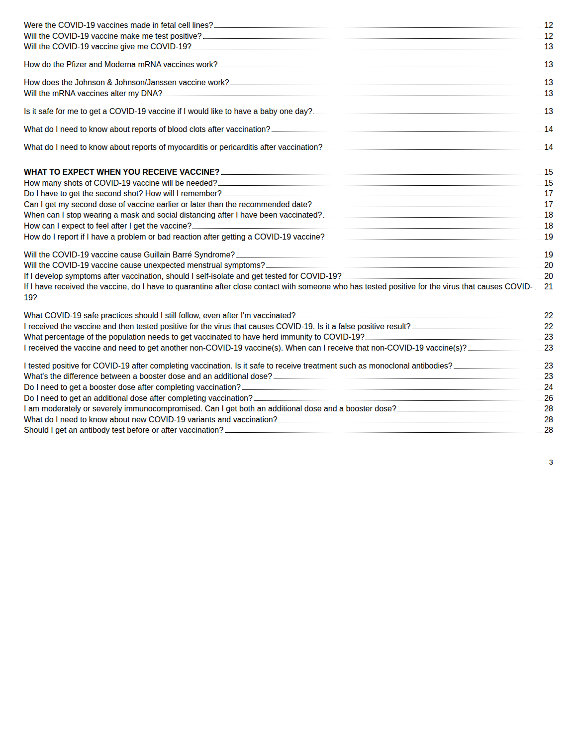Were the COVID-19 vaccines made in fetal cell lines? 12
Will the COVID-19 vaccine make me test positive? 12
Will the COVID-19 vaccine give me COVID-19? 13
How do the Pfizer and Moderna mRNA vaccines work? 13
How does the Johnson & Johnson/Janssen vaccine work? 13
Will the mRNA vaccines alter my DNA? 13
Is it safe for me to get a COVID-19 vaccine if I would like to have a baby one day? 13
What do I need to know about reports of blood clots after vaccination? 14
What do I need to know about reports of myocarditis or pericarditis after vaccination? 14
What to expect when you receive vaccine? 15
How many shots of COVID-19 vaccine will be needed? 15
Do I have to get the second shot? How will I remember? 17
Can I get my second dose of vaccine earlier or later than the recommended date? 17
When can I stop wearing a mask and social distancing after I have been vaccinated? 18
How can I expect to feel after I get the vaccine? 18
How do I report if I have a problem or bad reaction after getting a COVID-19 vaccine? 19
Will the COVID-19 vaccine cause Guillain Barré Syndrome? 19
Will the COVID-19 vaccine cause unexpected menstrual symptoms? 20
If I develop symptoms after vaccination, should I self-isolate and get tested for COVID-19? 20
If I have received the vaccine, do I have to quarantine after close contact with someone who has tested positive for the virus that causes COVID-19? 21
What COVID-19 safe practices should I still follow, even after I'm vaccinated? 22
I received the vaccine and then tested positive for the virus that causes COVID-19. Is it a false positive result? 22
What percentage of the population needs to get vaccinated to have herd immunity to COVID-19? 23
I received the vaccine and need to get another non-COVID-19 vaccine(s). When can I receive that non-COVID-19 vaccine(s)? 23
I tested positive for COVID-19 after completing vaccination. Is it safe to receive treatment such as monoclonal antibodies? 23
What's the difference between a booster dose and an additional dose? 23
Do I need to get a booster dose after completing vaccination? 24
Do I need to get an additional dose after completing vaccination? 26
I am moderately or severely immunocompromised. Can I get both an additional dose and a booster dose? 28
What do I need to know about new COVID-19 variants and vaccination? 28
Should I get an antibody test before or after vaccination? 28
3